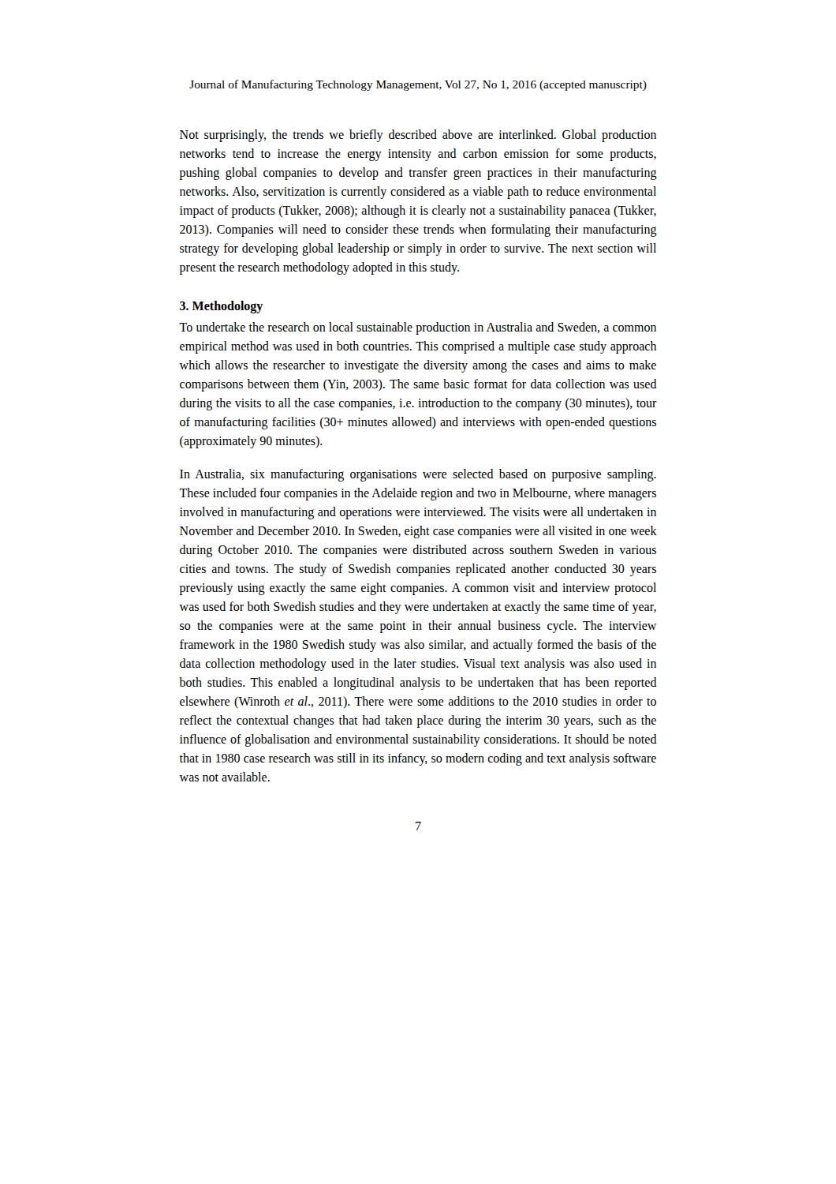Journal of Manufacturing Technology Management, Vol 27, No 1, 2016 (accepted manuscript)
Not surprisingly, the trends we briefly described above are interlinked. Global production networks tend to increase the energy intensity and carbon emission for some products, pushing global companies to develop and transfer green practices in their manufacturing networks. Also, servitization is currently considered as a viable path to reduce environmental impact of products (Tukker, 2008); although it is clearly not a sustainability panacea (Tukker, 2013). Companies will need to consider these trends when formulating their manufacturing strategy for developing global leadership or simply in order to survive. The next section will present the research methodology adopted in this study.
3. Methodology
To undertake the research on local sustainable production in Australia and Sweden, a common empirical method was used in both countries. This comprised a multiple case study approach which allows the researcher to investigate the diversity among the cases and aims to make comparisons between them (Yin, 2003). The same basic format for data collection was used during the visits to all the case companies, i.e. introduction to the company (30 minutes), tour of manufacturing facilities (30+ minutes allowed) and interviews with open-ended questions (approximately 90 minutes).
In Australia, six manufacturing organisations were selected based on purposive sampling. These included four companies in the Adelaide region and two in Melbourne, where managers involved in manufacturing and operations were interviewed. The visits were all undertaken in November and December 2010. In Sweden, eight case companies were all visited in one week during October 2010. The companies were distributed across southern Sweden in various cities and towns. The study of Swedish companies replicated another conducted 30 years previously using exactly the same eight companies. A common visit and interview protocol was used for both Swedish studies and they were undertaken at exactly the same time of year, so the companies were at the same point in their annual business cycle. The interview framework in the 1980 Swedish study was also similar, and actually formed the basis of the data collection methodology used in the later studies. Visual text analysis was also used in both studies. This enabled a longitudinal analysis to be undertaken that has been reported elsewhere (Winroth et al., 2011). There were some additions to the 2010 studies in order to reflect the contextual changes that had taken place during the interim 30 years, such as the influence of globalisation and environmental sustainability considerations. It should be noted that in 1980 case research was still in its infancy, so modern coding and text analysis software was not available.
7